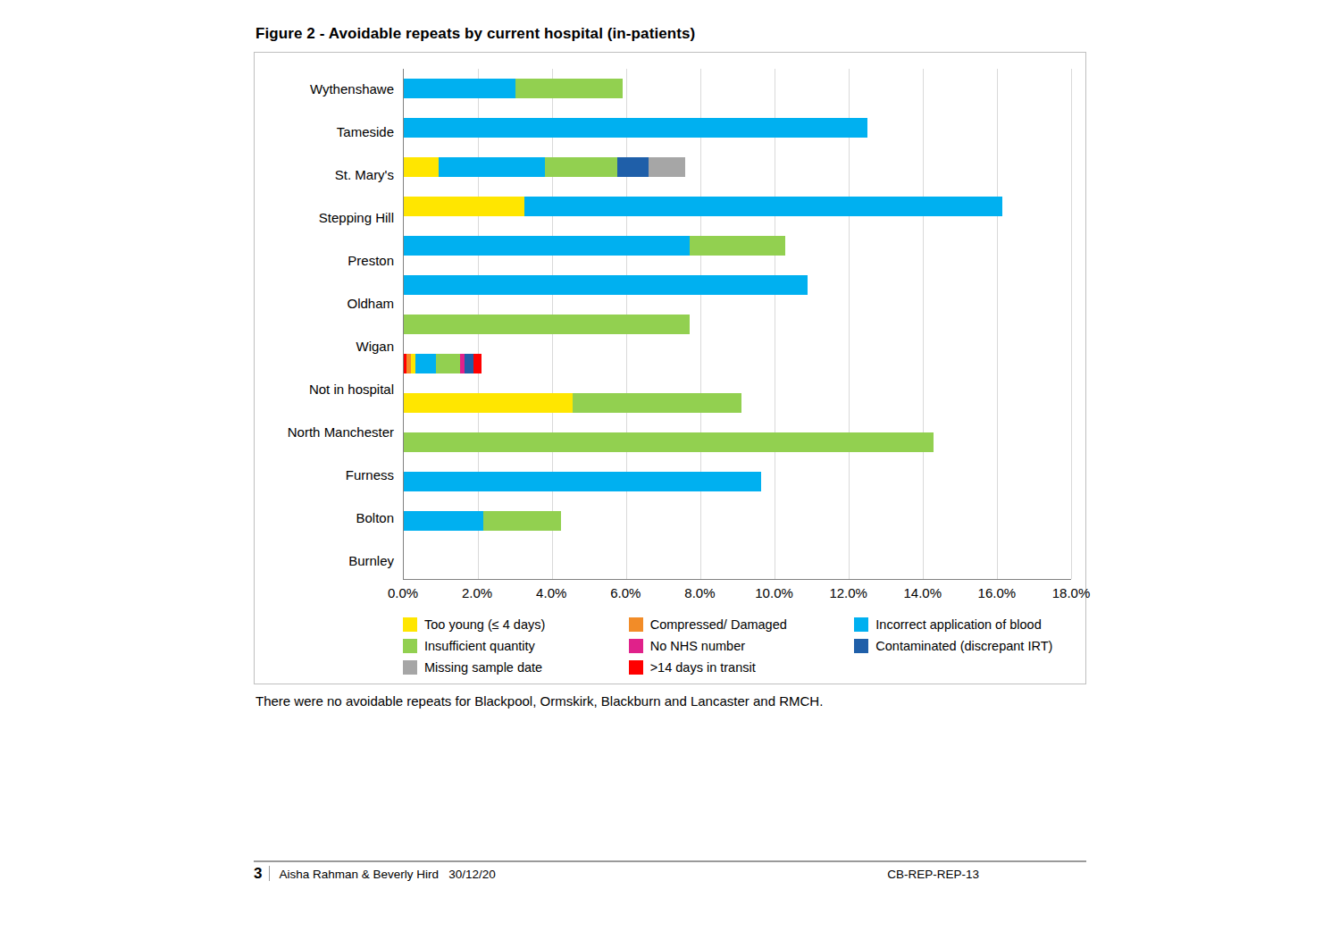Figure 2 - Avoidable repeats by current hospital (in-patients)
Wythenshawe
Tameside
St. Mary's
Stepping Hill
Preston
Oldham
Wigan
Not in hospital
North Manchester
Furness
Bolton
Burnley
0.0% 2.0% 4.0% 6.0% 8.0% 10.0% 12.0% 14.0% 16.0% 18.0%
Too young (≤ 4 days)
Compressed/ Damaged
Incorrect application of blood
Insufficient quantity
No NHS number
Contaminated (discrepant IRT)
Missing sample date
>14 days in transit
There were no avoidable repeats for Blackpool, Ormskirk, Blackburn and Lancaster and RMCH.
3 Aisha Rahman & Beverly Hird 30/12/20 CB-REP-REP-13